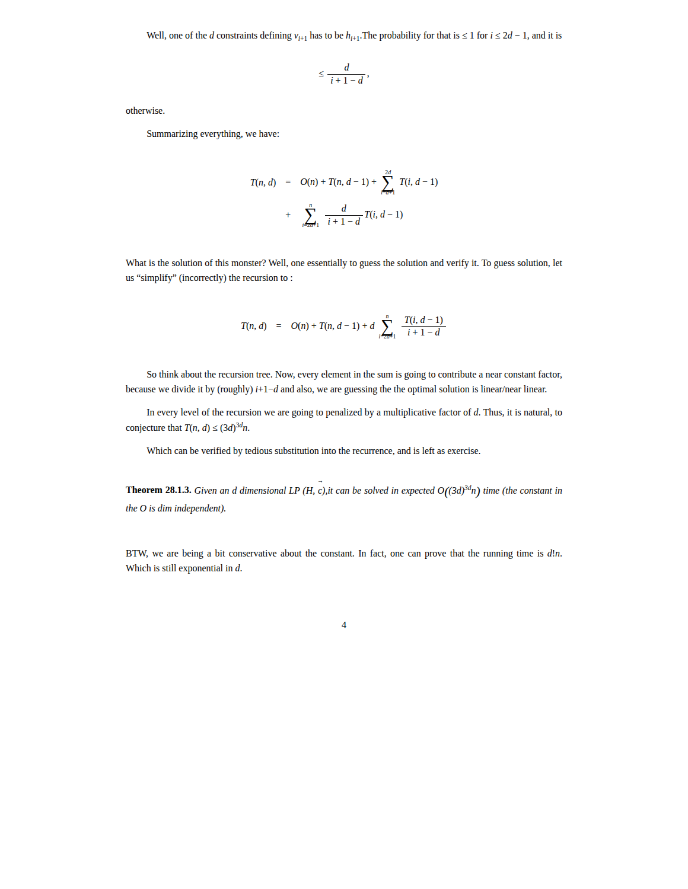Well, one of the d constraints defining vi+1 has to be hi+1.The probability for that is ≤ 1 for i ≤ 2d − 1, and it is
≤ di + 1 − d,
otherwise.
Summarizing everything, we have:
| T ( n , d ) | = | O ( n ) + T ( n , d − 1) + 2 d ∑ i = d +1 T ( i , d − 1) |
| | + | n ∑ i =2 d +1 d i + 1 − d T ( i , d − 1) |
What is the solution of this monster? Well, one essentially to guess the solution and verify it. To guess solution, let us “simplify” (incorrectly) the recursion to :
| T ( n , d ) | = | O ( n ) + T ( n , d − 1) + d n ∑ i =2 d +1 T ( i , d − 1) i + 1 − d |
So think about the recursion tree. Now, every element in the sum is going to contribute a near constant factor, because we divide it by (roughly) i+1−d and also, we are guessing the the optimal solution is linear/near linear.
In every level of the recursion we are going to penalized by a multiplicative factor of d. Thus, it is natural, to conjecture that T(n, d) ≤ (3d)3dn.
Which can be verified by tedious substitution into the recurrence, and is left as exercise.
Theorem 28.1.3. Given an d dimensional LP (H, c),it can be solved in expected O((3d)3dn) time (the constant in the O is dim independent).
BTW, we are being a bit conservative about the constant. In fact, one can prove that the running time is d!n. Which is still exponential in d.
4